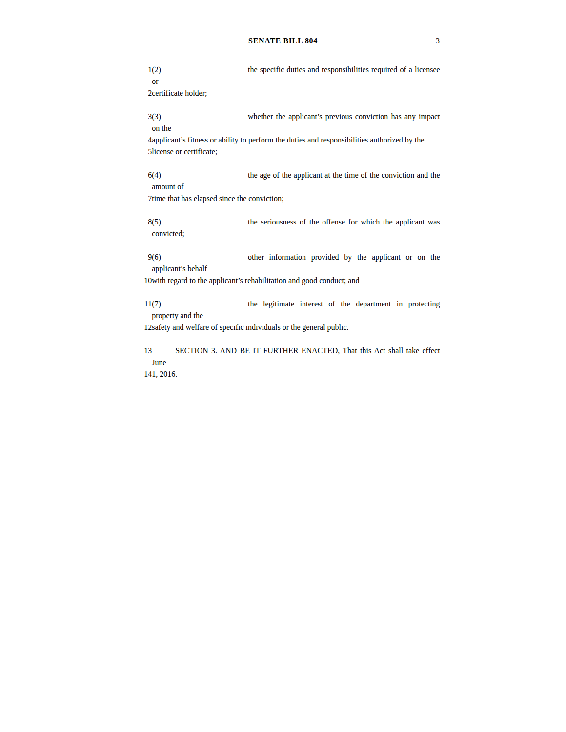SENATE BILL 804 3
| 1 | (2) the specific duties and responsibilities required of a licensee or |
| 2 | certificate holder; |
| 3 | (3) whether the applicant’s previous conviction has any impact on the |
| 4 | applicant’s fitness or ability to perform the duties and responsibilities authorized by the |
| 5 | license or certificate; |
| 6 | (4) the age of the applicant at the time of the conviction and the amount of |
| 7 | time that has elapsed since the conviction; |
| 8 | (5) the seriousness of the offense for which the applicant was convicted; |
| 9 | (6) other information provided by the applicant or on the applicant’s behalf |
| 10 | with regard to the applicant’s rehabilitation and good conduct; and |
| 11 | (7) the legitimate interest of the department in protecting property and the |
| 12 | safety and welfare of specific individuals or the general public. |
| 13 | SECTION 3. AND BE IT FURTHER ENACTED, That this Act shall take effect June |
| 14 | 1, 2016. |